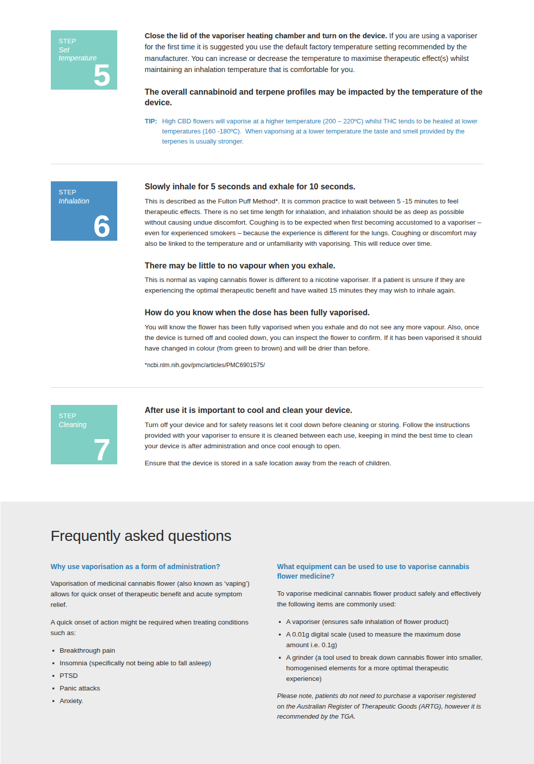STEP Set temperature 5
Close the lid of the vaporiser heating chamber and turn on the device. If you are using a vaporiser for the first time it is suggested you use the default factory temperature setting recommended by the manufacturer. You can increase or decrease the temperature to maximise therapeutic effect(s) whilst maintaining an inhalation temperature that is comfortable for you.
The overall cannabinoid and terpene profiles may be impacted by the temperature of the device.
TIP: High CBD flowers will vaporise at a higher temperature (200 – 220ºC) whilst THC tends to be heated at lower temperatures (160 -180ºC). When vaporising at a lower temperature the taste and smell provided by the terpenes is usually stronger.
STEP Inhalation 6
Slowly inhale for 5 seconds and exhale for 10 seconds.
This is described as the Fulton Puff Method*. It is common practice to wait between 5 -15 minutes to feel therapeutic effects. There is no set time length for inhalation, and inhalation should be as deep as possible without causing undue discomfort. Coughing is to be expected when first becoming accustomed to a vaporiser – even for experienced smokers – because the experience is different for the lungs. Coughing or discomfort may also be linked to the temperature and or unfamiliarity with vaporising. This will reduce over time.
There may be little to no vapour when you exhale.
This is normal as vaping cannabis flower is different to a nicotine vaporiser. If a patient is unsure if they are experiencing the optimal therapeutic benefit and have waited 15 minutes they may wish to inhale again.
How do you know when the dose has been fully vaporised.
You will know the flower has been fully vaporised when you exhale and do not see any more vapour. Also, once the device is turned off and cooled down, you can inspect the flower to confirm. If it has been vaporised it should have changed in colour (from green to brown) and will be drier than before.
*ncbi.nlm.nih.gov/pmc/articles/PMC6901575/
STEP Cleaning 7
After use it is important to cool and clean your device.
Turn off your device and for safety reasons let it cool down before cleaning or storing. Follow the instructions provided with your vaporiser to ensure it is cleaned between each use, keeping in mind the best time to clean your device is after administration and once cool enough to open.
Ensure that the device is stored in a safe location away from the reach of children.
Frequently asked questions
Why use vaporisation as a form of administration?
Vaporisation of medicinal cannabis flower (also known as ‘vaping’) allows for quick onset of therapeutic benefit and acute symptom relief.
A quick onset of action might be required when treating conditions such as:
Breakthrough pain
Insomnia (specifically not being able to fall asleep)
PTSD
Panic attacks
Anxiety.
What equipment can be used to use to vaporise cannabis flower medicine?
To vaporise medicinal cannabis flower product safely and effectively the following items are commonly used:
A vaporiser (ensures safe inhalation of flower product)
A 0.01g digital scale (used to measure the maximum dose amount i.e. 0.1g)
A grinder (a tool used to break down cannabis flower into smaller, homogenised elements for a more optimal therapeutic experience)
Please note, patients do not need to purchase a vaporiser registered on the Australian Register of Therapeutic Goods (ARTG), however it is recommended by the TGA.